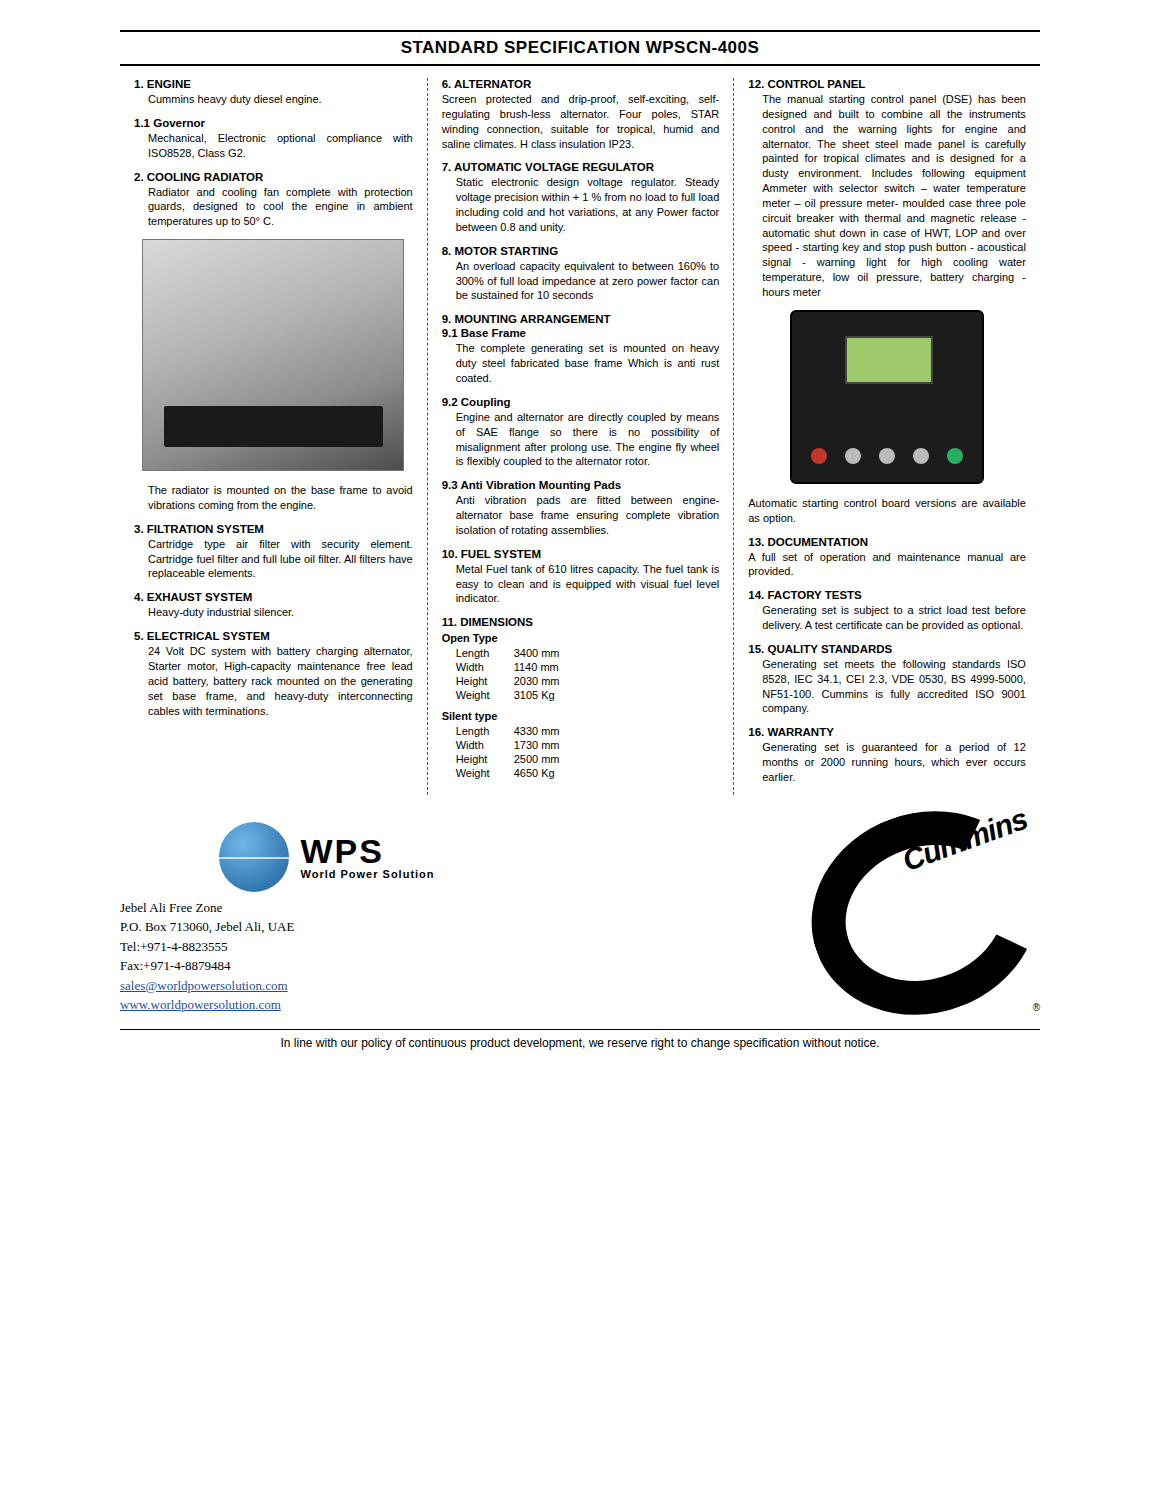STANDARD SPECIFICATION WPSCN-400S
1. Engine
Cummins heavy duty diesel engine.
1.1 Governor
Mechanical, Electronic optional compliance with ISO8528, Class G2.
2. Cooling Radiator
Radiator and cooling fan complete with protection guards, designed to cool the engine in ambient temperatures up to 50° C.
The radiator is mounted on the base frame to avoid vibrations coming from the engine.
3. Filtration System
Cartridge type air filter with security element. Cartridge fuel filter and full lube oil filter. All filters have replaceable elements.
4. Exhaust System
Heavy-duty industrial silencer.
5. Electrical System
24 Volt DC system with battery charging alternator, Starter motor, High-capacity maintenance free lead acid battery, battery rack mounted on the generating set base frame, and heavy-duty interconnecting cables with terminations.
6. Alternator
Screen protected and drip-proof, self-exciting, self-regulating brush-less alternator. Four poles, STAR winding connection, suitable for tropical, humid and saline climates. H class insulation IP23.
7. Automatic Voltage Regulator
Static electronic design voltage regulator. Steady voltage precision within + 1 % from no load to full load including cold and hot variations, at any Power factor between 0.8 and unity.
8. Motor Starting
An overload capacity equivalent to between 160% to 300% of full load impedance at zero power factor can be sustained for 10 seconds
9. Mounting Arrangement
9.1 Base Frame
The complete generating set is mounted on heavy duty steel fabricated base frame Which is anti rust coated.
9.2 Coupling
Engine and alternator are directly coupled by means of SAE flange so there is no possibility of misalignment after prolong use. The engine fly wheel is flexibly coupled to the alternator rotor.
9.3 Anti Vibration Mounting Pads
Anti vibration pads are fitted between engine-alternator base frame ensuring complete vibration isolation of rotating assemblies.
10. Fuel System
Metal Fuel tank of 610 litres capacity. The fuel tank is easy to clean and is equipped with visual fuel level indicator.
11. Dimensions
Open Type
| Length | 3400 mm |
| Width | 1140 mm |
| Height | 2030 mm |
| Weight | 3105 Kg |
Silent type
| Length | 4330 mm |
| Width | 1730 mm |
| Height | 2500 mm |
| Weight | 4650 Kg |
12. Control Panel
The manual starting control panel (DSE) has been designed and built to combine all the instruments control and the warning lights for engine and alternator. The sheet steel made panel is carefully painted for tropical climates and is designed for a dusty environment. Includes following equipment Ammeter with selector switch – water temperature meter – oil pressure meter- moulded case three pole circuit breaker with thermal and magnetic release - automatic shut down in case of HWT, LOP and over speed - starting key and stop push button - acoustical signal - warning light for high cooling water temperature, low oil pressure, battery charging - hours meter
Automatic starting control board versions are available as option.
13. Documentation
A full set of operation and maintenance manual are provided.
14. Factory Tests
Generating set is subject to a strict load test before delivery. A test certificate can be provided as optional.
15. Quality Standards
Generating set meets the following standards ISO 8528, IEC 34.1, CEI 2.3, VDE 0530, BS 4999-5000, NF51-100. Cummins is fully accredited ISO 9001 company.
16. Warranty
Generating set is guaranteed for a period of 12 months or 2000 running hours, which ever occurs earlier.
WPS
World Power Solution
Jebel Ali Free Zone
P.O. Box 713060, Jebel Ali, UAE
Tel:+971-4-8823555
Fax:+971-4-8879484
sales@worldpowersolution.com
www.worldpowersolution.com
Cummins ®
In line with our policy of continuous product development, we reserve right to change specification without notice.